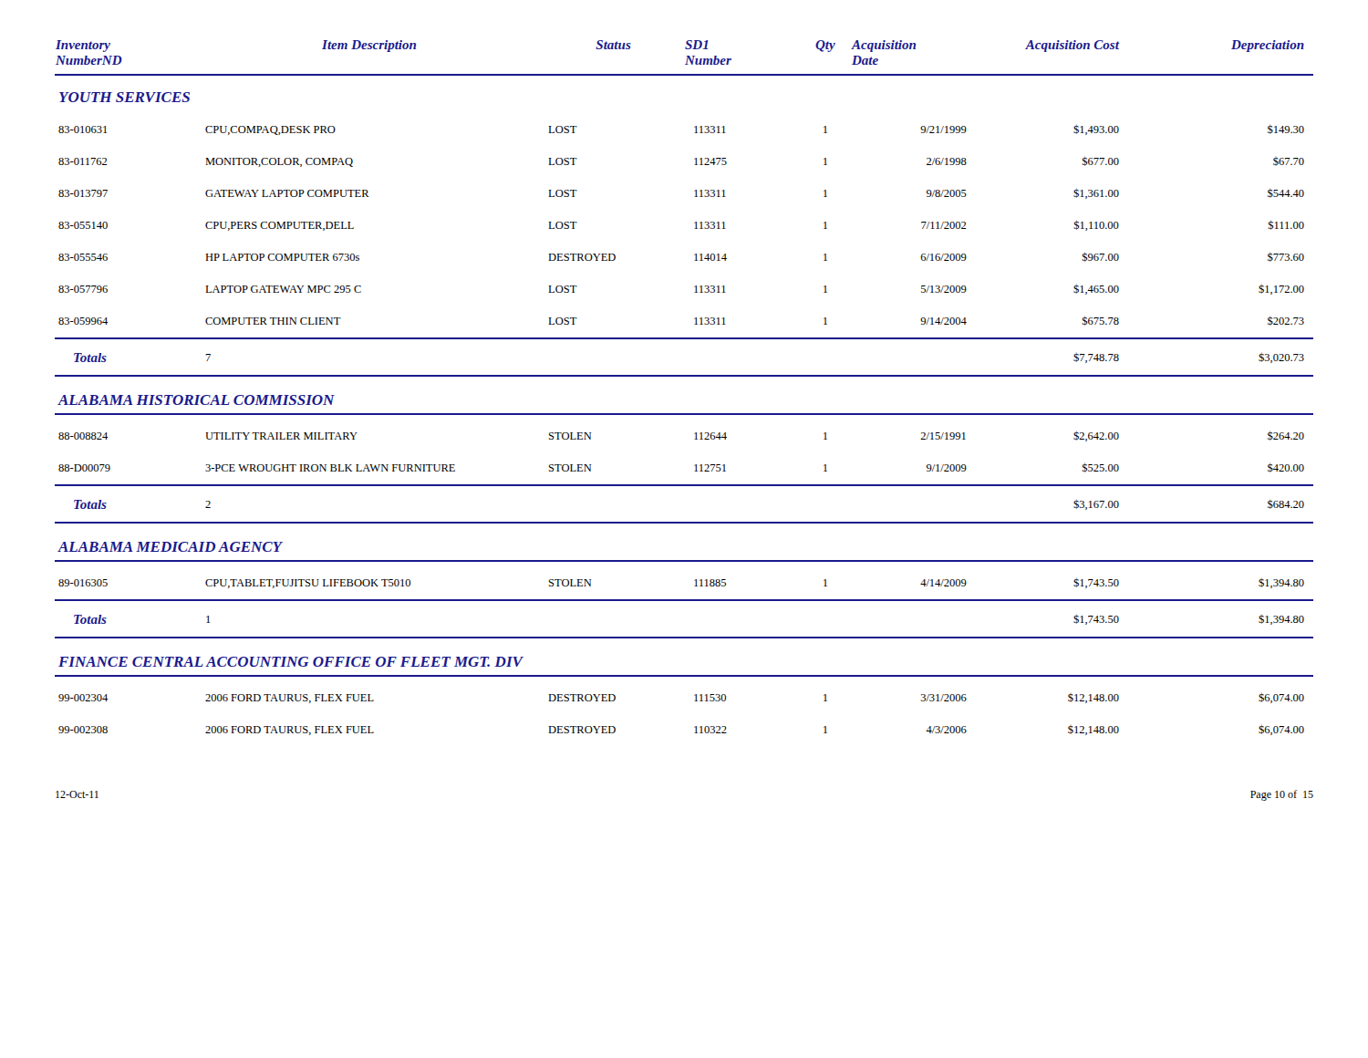| Inventory NumberND | Item Description | Status | SD1 Number | Qty | Acquisition Date | Acquisition Cost | Depreciation |
| --- | --- | --- | --- | --- | --- | --- | --- |
| YOUTH SERVICES |
| 83-010631 | CPU,COMPAQ,DESK PRO | LOST | 113311 | 1 | 9/21/1999 | $1,493.00 | $149.30 |
| 83-011762 | MONITOR,COLOR, COMPAQ | LOST | 112475 | 1 | 2/6/1998 | $677.00 | $67.70 |
| 83-013797 | GATEWAY LAPTOP COMPUTER | LOST | 113311 | 1 | 9/8/2005 | $1,361.00 | $544.40 |
| 83-055140 | CPU,PERS COMPUTER,DELL | LOST | 113311 | 1 | 7/11/2002 | $1,110.00 | $111.00 |
| 83-055546 | HP LAPTOP COMPUTER 6730s | DESTROYED | 114014 | 1 | 6/16/2009 | $967.00 | $773.60 |
| 83-057796 | LAPTOP GATEWAY MPC 295 C | LOST | 113311 | 1 | 5/13/2009 | $1,465.00 | $1,172.00 |
| 83-059964 | COMPUTER THIN CLIENT | LOST | 113311 | 1 | 9/14/2004 | $675.78 | $202.73 |
| Totals | 7 | | | | | $7,748.78 | $3,020.73 |
| ALABAMA HISTORICAL COMMISSION |
| 88-008824 | UTILITY TRAILER MILITARY | STOLEN | 112644 | 1 | 2/15/1991 | $2,642.00 | $264.20 |
| 88-D00079 | 3-PCE WROUGHT IRON BLK LAWN FURNITURE | STOLEN | 112751 | 1 | 9/1/2009 | $525.00 | $420.00 |
| Totals | 2 | | | | | $3,167.00 | $684.20 |
| ALABAMA MEDICAID AGENCY |
| 89-016305 | CPU,TABLET,FUJITSU LIFEBOOK T5010 | STOLEN | 111885 | 1 | 4/14/2009 | $1,743.50 | $1,394.80 |
| Totals | 1 | | | | | $1,743.50 | $1,394.80 |
| FINANCE CENTRAL ACCOUNTING OFFICE OF FLEET MGT. DIV |
| 99-002304 | 2006 FORD TAURUS, FLEX FUEL | DESTROYED | 111530 | 1 | 3/31/2006 | $12,148.00 | $6,074.00 |
| 99-002308 | 2006 FORD TAURUS, FLEX FUEL | DESTROYED | 110322 | 1 | 4/3/2006 | $12,148.00 | $6,074.00 |
12-Oct-11 Page 10 of 15